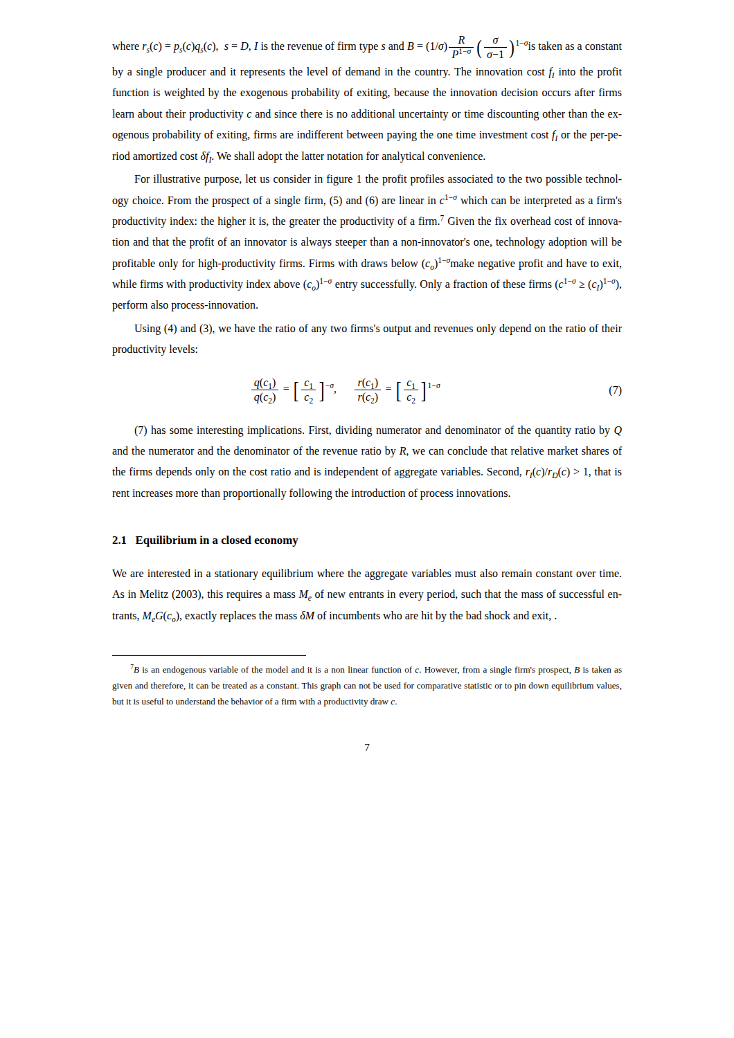where rs(c) = ps(c)qs(c), s = D, I is the revenue of firm type s and B = (1/σ)RP1−σ(σσ−1)1−σis taken as a constant by a single producer and it represents the level of demand in the country. The innovation cost fI into the profit function is weighted by the exogenous probability of exiting, because the innovation decision occurs after firms learn about their productivity c and since there is no additional uncertainty or time discounting other than the exogenous probability of exiting, firms are indifferent between paying the one time investment cost fI or the per-period amortized cost δfI. We shall adopt the latter notation for analytical convenience.
For illustrative purpose, let us consider in figure 1 the profit profiles associated to the two possible technology choice. From the prospect of a single firm, (5) and (6) are linear in c1−σ which can be interpreted as a firm's productivity index: the higher it is, the greater the productivity of a firm.7 Given the fix overhead cost of innovation and that the profit of an innovator is always steeper than a non-innovator's one, technology adoption will be profitable only for high-productivity firms. Firms with draws below (co)1−σmake negative profit and have to exit, while firms with productivity index above (co)1−σ entry successfully. Only a fraction of these firms (c1−σ ≥ (cI)1−σ), perform also process-innovation.
Using (4) and (3), we have the ratio of any two firms's output and revenues only depend on the ratio of their productivity levels:
q(c1) q(c2) = [c1 c2]−σ, r(c1) r(c2) = [c1 c2]1−σ
(7)
(7) has some interesting implications. First, dividing numerator and denominator of the quantity ratio by Q and the numerator and the denominator of the revenue ratio by R, we can conclude that relative market shares of the firms depends only on the cost ratio and is independent of aggregate variables. Second, rI(c)/rD(c) > 1, that is rent increases more than proportionally following the introduction of process innovations.
2.1 Equilibrium in a closed economy
We are interested in a stationary equilibrium where the aggregate variables must also remain constant over time. As in Melitz (2003), this requires a mass Me of new entrants in every period, such that the mass of successful entrants, MeG(co), exactly replaces the mass δM of incumbents who are hit by the bad shock and exit, .
7B is an endogenous variable of the model and it is a non linear function of c. However, from a single firm's prospect, B is taken as given and therefore, it can be treated as a constant. This graph can not be used for comparative statistic or to pin down equilibrium values, but it is useful to understand the behavior of a firm with a productivity draw c.
7